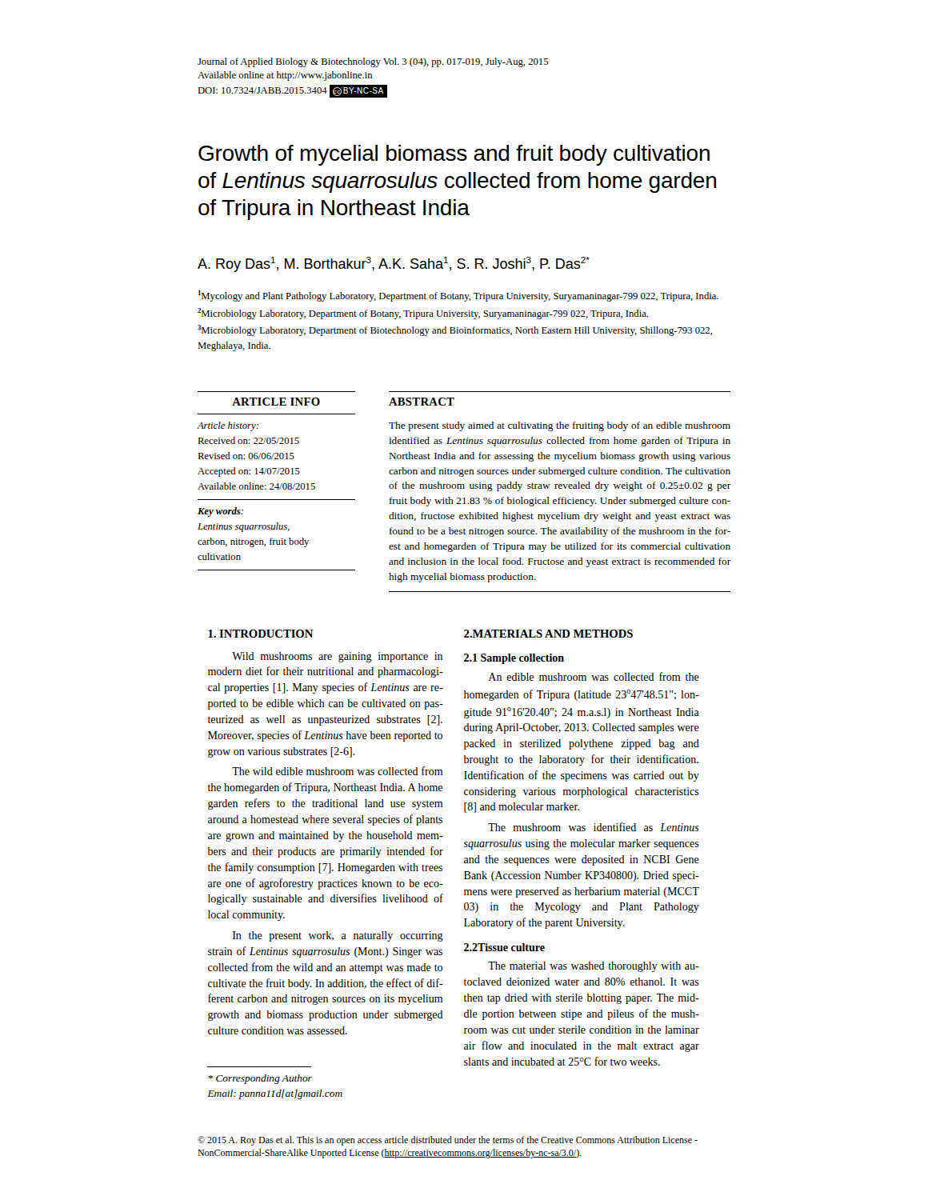Journal of Applied Biology & Biotechnology Vol. 3 (04), pp. 017-019, July-Aug, 2015
Available online at http://www.jabonline.in
DOI: 10.7324/JABB.2015.3404
cc BY-NC-SA
Growth of mycelial biomass and fruit body cultivation of Lentinus squarrosulus collected from home garden of Tripura in Northeast India
A. Roy Das1, M. Borthakur3, A.K. Saha1, S. R. Joshi3, P. Das2*
1Mycology and Plant Pathology Laboratory, Department of Botany, Tripura University, Suryamaninagar-799 022, Tripura, India.
2Microbiology Laboratory, Department of Botany, Tripura University, Suryamaninagar-799 022, Tripura, India.
3Microbiology Laboratory, Department of Biotechnology and Bioinformatics, North Eastern Hill University, Shillong-793 022, Meghalaya, India.
ARTICLE INFO
Article history:
Received on: 22/05/2015
Revised on: 06/06/2015
Accepted on: 14/07/2015
Available online: 24/08/2015
Key words:
Lentinus squarrosulus,
carbon, nitrogen, fruit body
cultivation
ABSTRACT
The present study aimed at cultivating the fruiting body of an edible mushroom identified as Lentinus squarrosulus collected from home garden of Tripura in Northeast India and for assessing the mycelium biomass growth using various carbon and nitrogen sources under submerged culture condition. The cultivation of the mushroom using paddy straw revealed dry weight of 0.25±0.02 g per fruit body with 21.83 % of biological efficiency. Under submerged culture condition, fructose exhibited highest mycelium dry weight and yeast extract was found to be a best nitrogen source. The availability of the mushroom in the forest and homegarden of Tripura may be utilized for its commercial cultivation and inclusion in the local food. Fructose and yeast extract is recommended for high mycelial biomass production.
1. INTRODUCTION
Wild mushrooms are gaining importance in modern diet for their nutritional and pharmacological properties [1]. Many species of Lentinus are reported to be edible which can be cultivated on pasteurized as well as unpasteurized substrates [2]. Moreover, species of Lentinus have been reported to grow on various substrates [2-6].
The wild edible mushroom was collected from the homegarden of Tripura, Northeast India. A home garden refers to the traditional land use system around a homestead where several species of plants are grown and maintained by the household members and their products are primarily intended for the family consumption [7]. Homegarden with trees are one of agroforestry practices known to be ecologically sustainable and diversifies livelihood of local community.
In the present work, a naturally occurring strain of Lentinus squarrosulus (Mont.) Singer was collected from the wild and an attempt was made to cultivate the fruit body. In addition, the effect of different carbon and nitrogen sources on its mycelium growth and biomass production under submerged culture condition was assessed.
* Corresponding Author
Email: panna11d[at]gmail.com
2.MATERIALS AND METHODS
2.1 Sample collection
An edible mushroom was collected from the homegarden of Tripura (latitude 23o47'48.51"; longitude 91o16'20.40"; 24 m.a.s.l) in Northeast India during April-October, 2013. Collected samples were packed in sterilized polythene zipped bag and brought to the laboratory for their identification. Identification of the specimens was carried out by considering various morphological characteristics [8] and molecular marker.
The mushroom was identified as Lentinus squarrosulus using the molecular marker sequences and the sequences were deposited in NCBI Gene Bank (Accession Number KP340800). Dried specimens were preserved as herbarium material (MCCT 03) in the Mycology and Plant Pathology Laboratory of the parent University.
2.2Tissue culture
The material was washed thoroughly with autoclaved deionized water and 80% ethanol. It was then tap dried with sterile blotting paper. The middle portion between stipe and pileus of the mushroom was cut under sterile condition in the laminar air flow and inoculated in the malt extract agar slants and incubated at 25°C for two weeks.
© 2015 A. Roy Das et al. This is an open access article distributed under the terms of the Creative Commons Attribution License -NonCommercial-ShareAlike Unported License (http://creativecommons.org/licenses/by-nc-sa/3.0/).